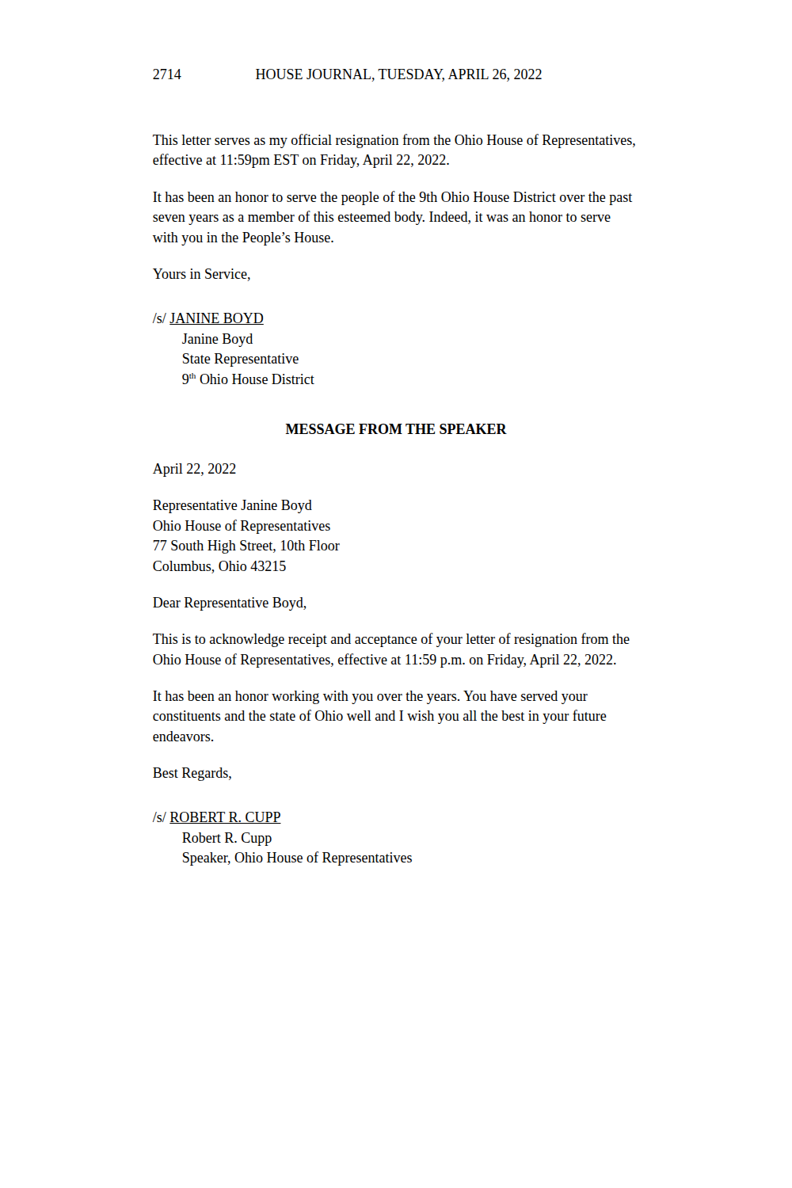2714
HOUSE JOURNAL, TUESDAY, APRIL 26, 2022
This letter serves as my official resignation from the Ohio House of Representatives, effective at 11:59pm EST on Friday, April 22, 2022.
It has been an honor to serve the people of the 9th Ohio House District over the past seven years as a member of this esteemed body. Indeed, it was an honor to serve with you in the People’s House.
Yours in Service,
/s/ JANINE BOYD
Janine Boyd
State Representative
9th Ohio House District
MESSAGE FROM THE SPEAKER
April 22, 2022
Representative Janine Boyd
Ohio House of Representatives
77 South High Street, 10th Floor
Columbus, Ohio 43215
Dear Representative Boyd,
This is to acknowledge receipt and acceptance of your letter of resignation from the Ohio House of Representatives, effective at 11:59 p.m. on Friday, April 22, 2022.
It has been an honor working with you over the years. You have served your constituents and the state of Ohio well and I wish you all the best in your future endeavors.
Best Regards,
/s/ ROBERT R. CUPP
Robert R. Cupp
Speaker, Ohio House of Representatives